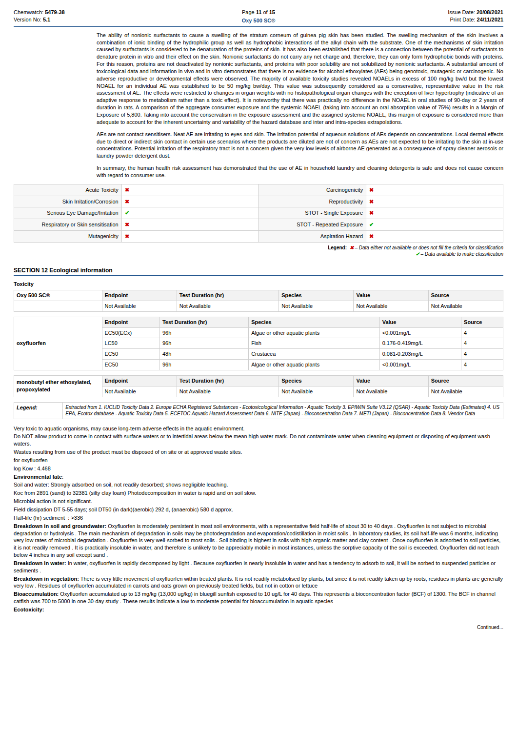Chemwatch: 5479-38
Page 11 of 15
Issue Date: 20/08/2021
Version No: 5.1
Oxy 500 SC®
Print Date: 24/11/2021
The ability of nonionic surfactants to cause a swelling of the stratum corneum of guinea pig skin has been studied. The swelling mechanism of the skin involves a combination of ionic binding of the hydrophilic group as well as hydrophobic interactions of the alkyl chain with the substrate. One of the mechanisms of skin irritation caused by surfactants is considered to be denaturation of the proteins of skin. It has also been established that there is a connection between the potential of surfactants to denature protein in vitro and their effect on the skin. Nonionic surfactants do not carry any net charge and, therefore, they can only form hydrophobic bonds with proteins. For this reason, proteins are not deactivated by nonionic surfactants, and proteins with poor solubility are not solubilized by nonionic surfactants. A substantial amount of toxicological data and information in vivo and in vitro demonstrates that there is no evidence for alcohol ethoxylates (AEs) being genotoxic, mutagenic or carcinogenic. No adverse reproductive or developmental effects were observed. The majority of available toxicity studies revealed NOAELs in excess of 100 mg/kg bw/d but the lowest NOAEL for an individual AE was established to be 50 mg/kg bw/day. This value was subsequently considered as a conservative, representative value in the risk assessment of AE. The effects were restricted to changes in organ weights with no histopathological organ changes with the exception of liver hypertrophy (indicative of an adaptive response to metabolism rather than a toxic effect). It is noteworthy that there was practically no difference in the NOAEL in oral studies of 90-day or 2 years of duration in rats. A comparison of the aggregate consumer exposure and the systemic NOAEL (taking into account an oral absorption value of 75%) results in a Margin of Exposure of 5,800. Taking into account the conservatism in the exposure assessment and the assigned systemic NOAEL, this margin of exposure is considered more than adequate to account for the inherent uncertainty and variability of the hazard database and inter and intra-species extrapolations.
AEs are not contact sensitisers. Neat AE are irritating to eyes and skin. The irritation potential of aqueous solutions of AEs depends on concentrations. Local dermal effects due to direct or indirect skin contact in certain use scenarios where the products are diluted are not of concern as AEs are not expected to be irritating to the skin at in-use concentrations. Potential irritation of the respiratory tract is not a concern given the very low levels of airborne AE generated as a consequence of spray cleaner aerosols or laundry powder detergent dust.
In summary, the human health risk assessment has demonstrated that the use of AE in household laundry and cleaning detergents is safe and does not cause concern with regard to consumer use.
| Acute Toxicity | ✖ | Carcinogenicity | ✖ |
| Skin Irritation/Corrosion | ✖ | Reproductivity | ✖ |
| Serious Eye Damage/Irritation | ✔ | STOT - Single Exposure | ✖ |
| Respiratory or Skin sensitisation | ✖ | STOT - Repeated Exposure | ✔ |
| Mutagenicity | ✖ | Aspiration Hazard | ✖ |
Legend: ✖ – Data either not available or does not fill the criteria for classification
✔ – Data available to make classification
SECTION 12 Ecological information
Toxicity
| Oxy 500 SC® | Endpoint | Test Duration (hr) | Species | Value | Source |
| | Not Available | Not Available | Not Available | Not Available | Not Available |
| oxyfluorfen | Endpoint | Test Duration (hr) | Species | Value | Source |
| EC50(ECx) | 96h | Algae or other aquatic plants | <0.001mg/L | 4 |
| LC50 | 96h | Fish | 0.176-0.419mg/L | 4 |
| EC50 | 48h | Crustacea | 0.081-0.203mg/L | 4 |
| EC50 | 96h | Algae or other aquatic plants | <0.001mg/L | 4 |
| monobutyl ether ethoxylated, propoxylated | Endpoint | Test Duration (hr) | Species | Value | Source |
| Not Available | Not Available | Not Available | Not Available | Not Available |
| Legend: | Extracted from 1. IUCLID Toxicity Data 2. Europe ECHA Registered Substances - Ecotoxicological Information - Aquatic Toxicity 3. EPIWIN Suite V3.12 (QSAR) - Aquatic Toxicity Data (Estimated) 4. US EPA, Ecotox database - Aquatic Toxicity Data 5. ECETOC Aquatic Hazard Assessment Data 6. NITE (Japan) - Bioconcentration Data 7. METI (Japan) - Bioconcentration Data 8. Vendor Data |
Very toxic to aquatic organisms, may cause long-term adverse effects in the aquatic environment.
Do NOT allow product to come in contact with surface waters or to intertidal areas below the mean high water mark. Do not contaminate water when cleaning equipment or disposing of equipment wash-waters.
Wastes resulting from use of the product must be disposed of on site or at approved waste sites.
for oxyfluorfen
log Kow : 4.468
Environmental fate:
Soil and water: Strongly adsorbed on soil, not readily desorbed; shows negligible leaching.
Koc from 2891 (sand) to 32381 (silty clay loam) Photodecomposition in water is rapid and on soil slow.
Microbial action is not significant.
Field dissipation DT 5-55 days; soil DT50 (in dark)(aerobic) 292 d, (anaerobic) 580 d approx.
Half-life (hr) sediment : >336
Breakdown in soil and groundwater: Oxyfluorfen is moderately persistent in most soil environments, with a representative field half-life of about 30 to 40 days . Oxyfluorfen is not subject to microbial degradation or hydrolysis . The main mechanism of degradation in soils may be photodegradation and evaporation/codistillation in moist soils . In laboratory studies, its soil half-life was 6 months, indicating very low rates of microbial degradation . Oxyfluorfen is very well-sorbed to most soils . Soil binding is highest in soils with high organic matter and clay content . Once oxyfluorfen is adsorbed to soil particles, it is not readily removed . It is practically insoluble in water, and therefore is unlikely to be appreciably mobile in most instances, unless the sorptive capacity of the soil is exceeded. Oxyfluorfen did not leach below 4 inches in any soil except sand .
Breakdown in water: In water, oxyfluorfen is rapidly decomposed by light . Because oxyfluorfen is nearly insoluble in water and has a tendency to adsorb to soil, it will be sorbed to suspended particles or sediments .
Breakdown in vegetation: There is very little movement of oxyfluorfen within treated plants. It is not readily metabolised by plants, but since it is not readily taken up by roots, residues in plants are generally very low . Residues of oxyfluorfen accumulated in carrots and oats grown on previously treated fields, but not in cotton or lettuce
Bioaccumulation: Oxyfluorfen accumulated up to 13 mg/kg (13,000 ug/kg) in bluegill sunfish exposed to 10 ug/L for 40 days. This represents a bioconcentration factor (BCF) of 1300. The BCF in channel catfish was 700 to 5000 in one 30-day study . These results indicate a low to moderate potential for bioaccumulation in aquatic species
Ecotoxicity:
Continued...